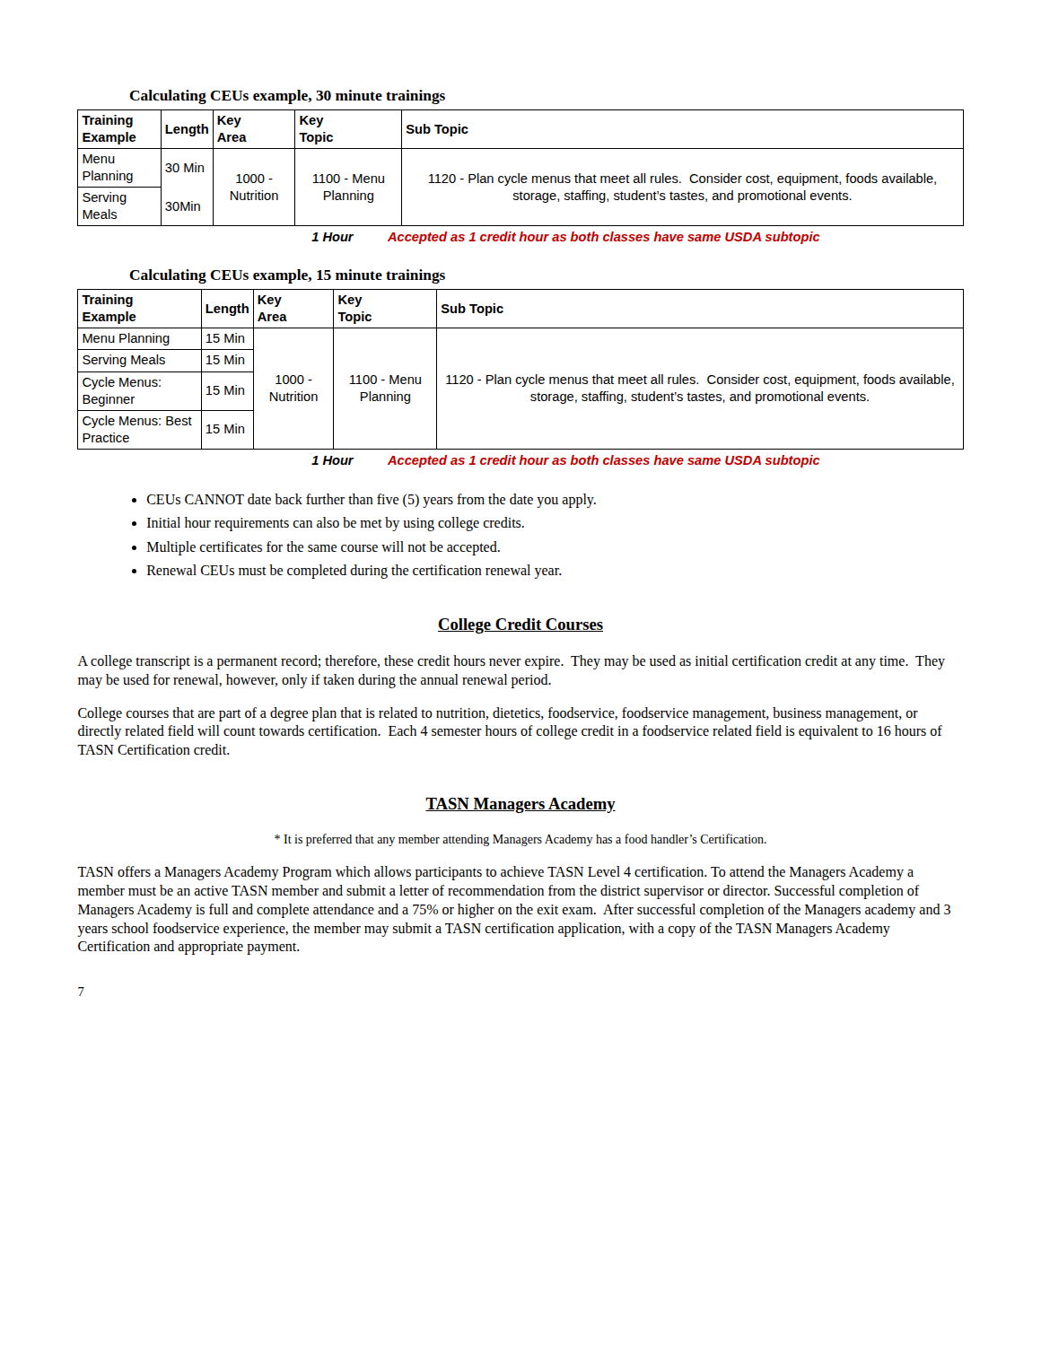Calculating CEUs example, 30 minute trainings
| Training Example | Length | Key Area | Key Topic | Sub Topic |
| --- | --- | --- | --- | --- |
| Menu Planning | 30 Min | 1000 - Nutrition | 1100 - Menu Planning | 1120 - Plan cycle menus that meet all rules. Consider cost, equipment, foods available, storage, staffing, student’s tastes, and promotional events. |
| Serving Meals | 30Min |
1 Hour Accepted as 1 credit hour as both classes have same USDA subtopic
Calculating CEUs example, 15 minute trainings
| Training Example | Length | Key Area | Key Topic | Sub Topic |
| --- | --- | --- | --- | --- |
| Menu Planning | 15 Min | 1000 - Nutrition | 1100 - Menu Planning | 1120 - Plan cycle menus that meet all rules. Consider cost, equipment, foods available, storage, staffing, student’s tastes, and promotional events. |
| Serving Meals | 15 Min |
| Cycle Menus: Beginner | 15 Min |
| Cycle Menus: Best Practice | 15 Min |
1 Hour Accepted as 1 credit hour as both classes have same USDA subtopic
CEUs CANNOT date back further than five (5) years from the date you apply.
Initial hour requirements can also be met by using college credits.
Multiple certificates for the same course will not be accepted.
Renewal CEUs must be completed during the certification renewal year.
College Credit Courses
A college transcript is a permanent record; therefore, these credit hours never expire. They may be used as initial certification credit at any time. They may be used for renewal, however, only if taken during the annual renewal period.
College courses that are part of a degree plan that is related to nutrition, dietetics, foodservice, foodservice management, business management, or directly related field will count towards certification. Each 4 semester hours of college credit in a foodservice related field is equivalent to 16 hours of TASN Certification credit.
TASN Managers Academy
* It is preferred that any member attending Managers Academy has a food handler’s Certification.
TASN offers a Managers Academy Program which allows participants to achieve TASN Level 4 certification. To attend the Managers Academy a member must be an active TASN member and submit a letter of recommendation from the district supervisor or director. Successful completion of Managers Academy is full and complete attendance and a 75% or higher on the exit exam. After successful completion of the Managers academy and 3 years school foodservice experience, the member may submit a TASN certification application, with a copy of the TASN Managers Academy Certification and appropriate payment.
7